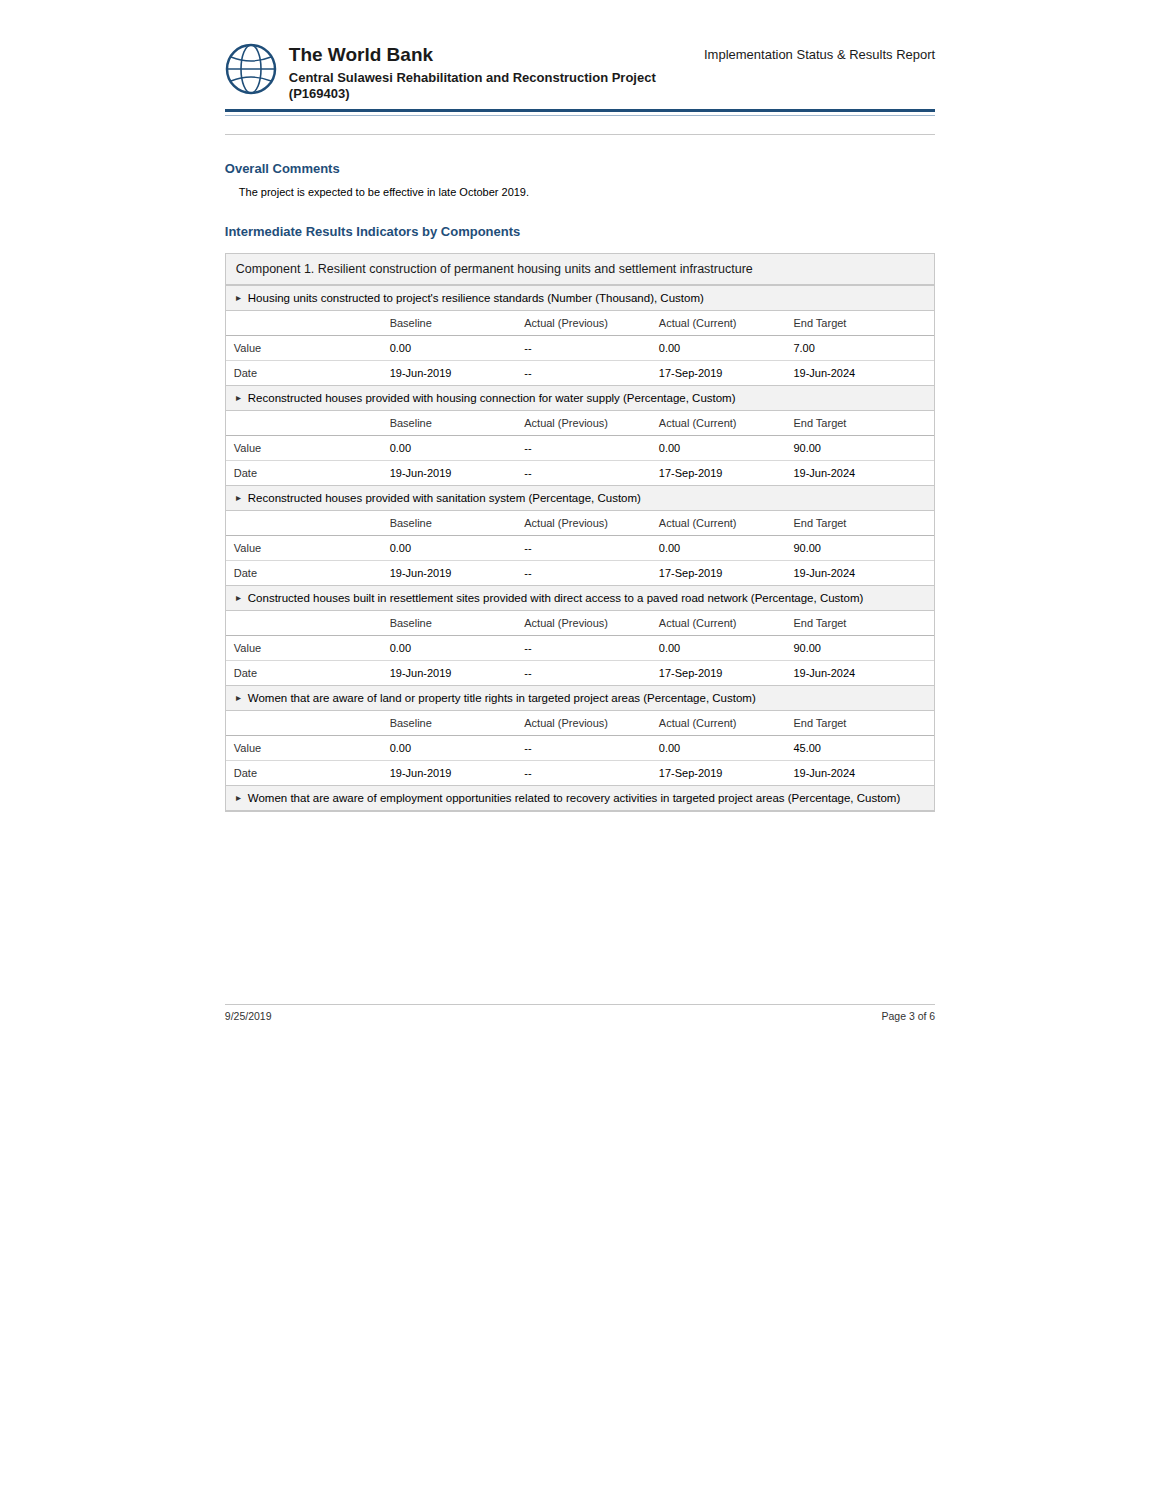The World Bank
Central Sulawesi Rehabilitation and Reconstruction Project (P169403)
Implementation Status & Results Report
Overall Comments
The project is expected to be effective in late October 2019.
Intermediate Results Indicators by Components
Component 1. Resilient construction of permanent housing units and settlement infrastructure
Housing units constructed to project's resilience standards (Number (Thousand), Custom)
| | Baseline | Actual (Previous) | Actual (Current) | End Target |
| --- | --- | --- | --- | --- |
| Value | 0.00 | -- | 0.00 | 7.00 |
| Date | 19-Jun-2019 | -- | 17-Sep-2019 | 19-Jun-2024 |
Reconstructed houses provided with housing connection for water supply (Percentage, Custom)
| | Baseline | Actual (Previous) | Actual (Current) | End Target |
| --- | --- | --- | --- | --- |
| Value | 0.00 | -- | 0.00 | 90.00 |
| Date | 19-Jun-2019 | -- | 17-Sep-2019 | 19-Jun-2024 |
Reconstructed houses provided with sanitation system (Percentage, Custom)
| | Baseline | Actual (Previous) | Actual (Current) | End Target |
| --- | --- | --- | --- | --- |
| Value | 0.00 | -- | 0.00 | 90.00 |
| Date | 19-Jun-2019 | -- | 17-Sep-2019 | 19-Jun-2024 |
Constructed houses built in resettlement sites provided with direct access to a paved road network (Percentage, Custom)
| | Baseline | Actual (Previous) | Actual (Current) | End Target |
| --- | --- | --- | --- | --- |
| Value | 0.00 | -- | 0.00 | 90.00 |
| Date | 19-Jun-2019 | -- | 17-Sep-2019 | 19-Jun-2024 |
Women that are aware of land or property title rights in targeted project areas (Percentage, Custom)
| | Baseline | Actual (Previous) | Actual (Current) | End Target |
| --- | --- | --- | --- | --- |
| Value | 0.00 | -- | 0.00 | 45.00 |
| Date | 19-Jun-2019 | -- | 17-Sep-2019 | 19-Jun-2024 |
Women that are aware of employment opportunities related to recovery activities in targeted project areas (Percentage, Custom)
9/25/2019
Page 3 of 6